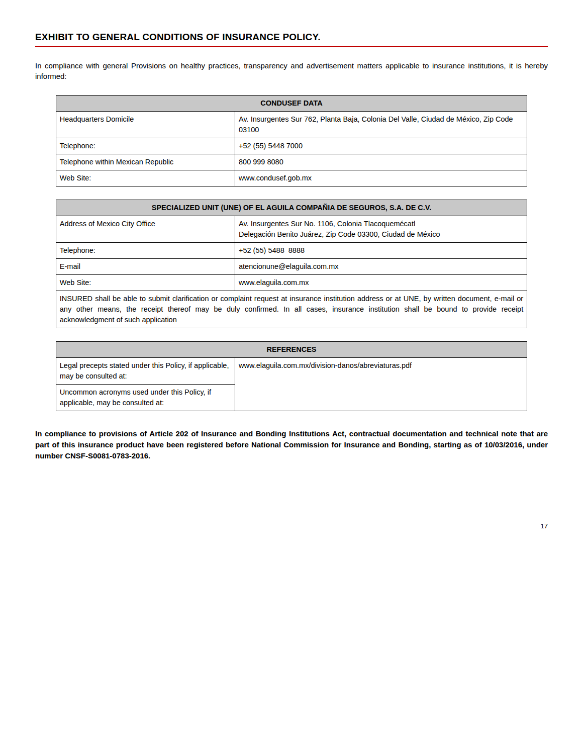EXHIBIT TO GENERAL CONDITIONS OF INSURANCE POLICY.
In compliance with general Provisions on healthy practices, transparency and advertisement matters applicable to insurance institutions, it is hereby informed:
| CONDUSEF DATA |
| --- |
| Headquarters Domicile | Av. Insurgentes Sur 762, Planta Baja, Colonia Del Valle, Ciudad de México, Zip Code 03100 |
| Telephone: | +52 (55) 5448 7000 |
| Telephone within Mexican Republic | 800 999 8080 |
| Web Site: | www.condusef.gob.mx |
| SPECIALIZED UNIT (UNE) OF EL AGUILA COMPAÑIA DE SEGUROS, S.A. DE C.V. |
| --- |
| Address of Mexico City Office | Av. Insurgentes Sur No. 1106, Colonia Tlacoquemécatl Delegación Benito Juárez, Zip Code 03300, Ciudad de México |
| Telephone: | +52 (55) 5488 8888 |
| E-mail | atencionune@elaguila.com.mx |
| Web Site: | www.elaguila.com.mx |
| INSURED shall be able to submit clarification or complaint request at insurance institution address or at UNE, by written document, e-mail or any other means, the receipt thereof may be duly confirmed. In all cases, insurance institution shall be bound to provide receipt acknowledgment of such application |
| REFERENCES |
| --- |
| Legal precepts stated under this Policy, if applicable, may be consulted at: | www.elaguila.com.mx/division-danos/abreviaturas.pdf |
| Uncommon acronyms used under this Policy, if applicable, may be consulted at: |
In compliance to provisions of Article 202 of Insurance and Bonding Institutions Act, contractual documentation and technical note that are part of this insurance product have been registered before National Commission for Insurance and Bonding, starting as of 10/03/2016, under number CNSF-S0081-0783-2016.
17